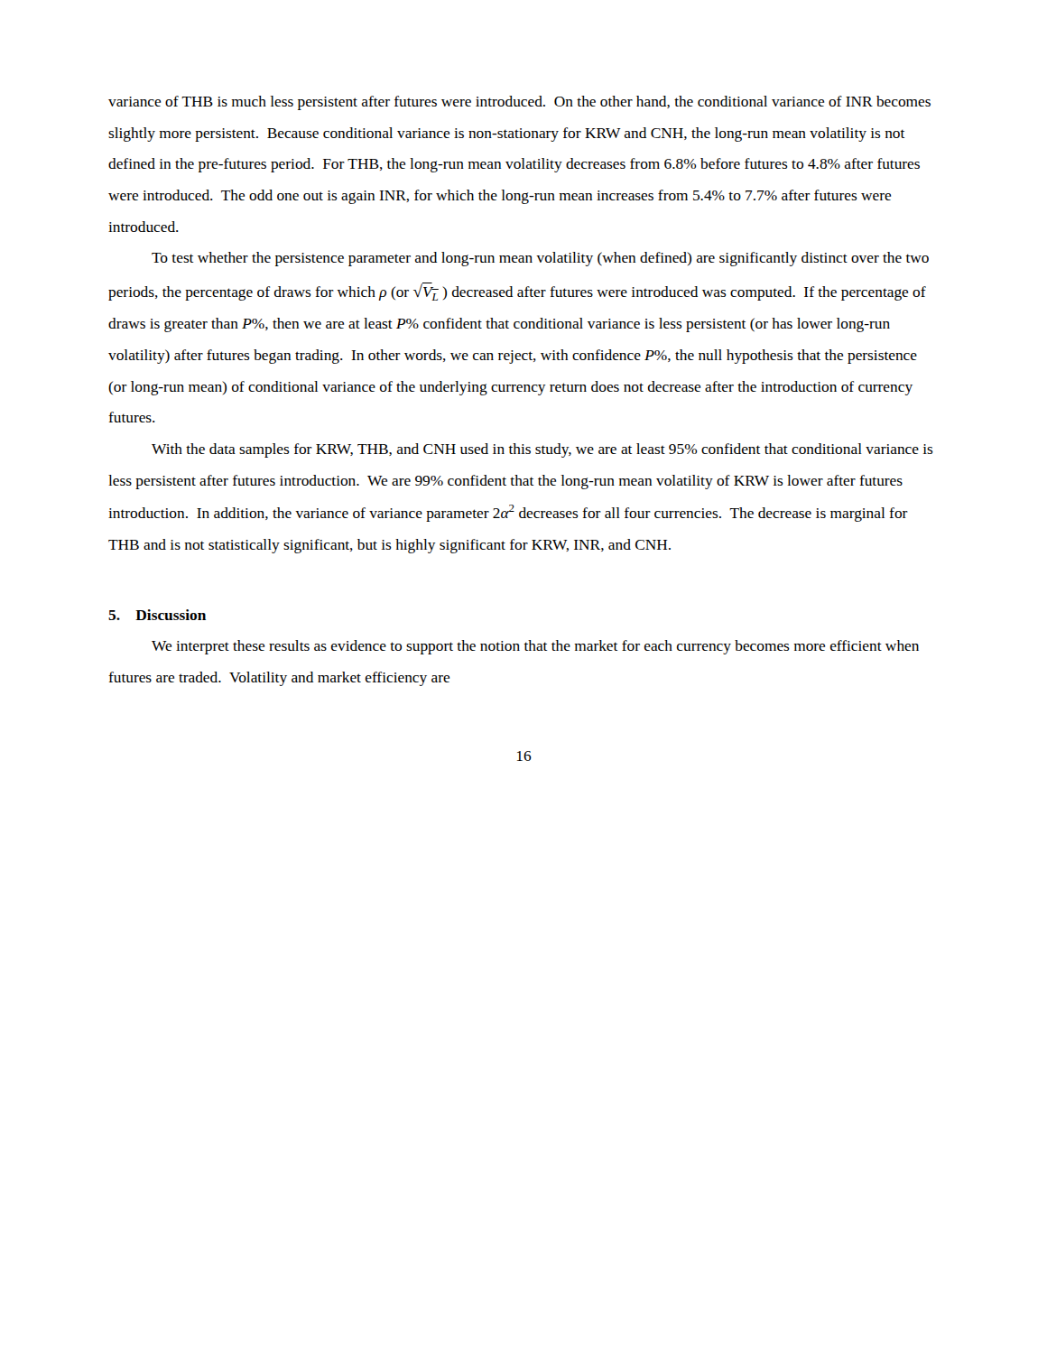variance of THB is much less persistent after futures were introduced. On the other hand, the conditional variance of INR becomes slightly more persistent. Because conditional variance is non-stationary for KRW and CNH, the long-run mean volatility is not defined in the pre-futures period. For THB, the long-run mean volatility decreases from 6.8% before futures to 4.8% after futures were introduced. The odd one out is again INR, for which the long-run mean increases from 5.4% to 7.7% after futures were introduced.
To test whether the persistence parameter and long-run mean volatility (when defined) are significantly distinct over the two periods, the percentage of draws for which ρ (or √VL ) decreased after futures were introduced was computed. If the percentage of draws is greater than P%, then we are at least P% confident that conditional variance is less persistent (or has lower long-run volatility) after futures began trading. In other words, we can reject, with confidence P%, the null hypothesis that the persistence (or long-run mean) of conditional variance of the underlying currency return does not decrease after the introduction of currency futures.
With the data samples for KRW, THB, and CNH used in this study, we are at least 95% confident that conditional variance is less persistent after futures introduction. We are 99% confident that the long-run mean volatility of KRW is lower after futures introduction. In addition, the variance of variance parameter 2α2 decreases for all four currencies. The decrease is marginal for THB and is not statistically significant, but is highly significant for KRW, INR, and CNH.
5. Discussion
We interpret these results as evidence to support the notion that the market for each currency becomes more efficient when futures are traded. Volatility and market efficiency are
16